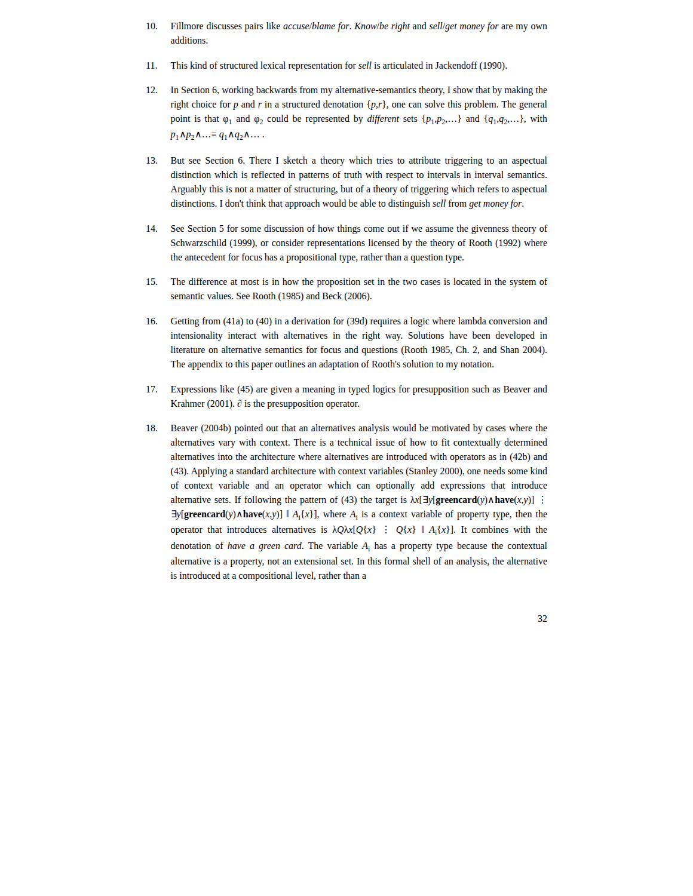Fillmore discusses pairs like accuse/blame for. Know/be right and sell/get money for are my own additions.
This kind of structured lexical representation for sell is articulated in Jackendoff (1990).
In Section 6, working backwards from my alternative-semantics theory, I show that by making the right choice for p and r in a structured denotation {p,r}, one can solve this problem. The general point is that φ1 and φ2 could be represented by different sets {p1,p2,…} and {q1,q2,…}, with p1∧p2∧…≡ q1∧q2∧… .
But see Section 6. There I sketch a theory which tries to attribute triggering to an aspectual distinction which is reflected in patterns of truth with respect to intervals in interval semantics. Arguably this is not a matter of structuring, but of a theory of triggering which refers to aspectual distinctions. I don't think that approach would be able to distinguish sell from get money for.
See Section 5 for some discussion of how things come out if we assume the givenness theory of Schwarzschild (1999), or consider representations licensed by the theory of Rooth (1992) where the antecedent for focus has a propositional type, rather than a question type.
The difference at most is in how the proposition set in the two cases is located in the system of semantic values. See Rooth (1985) and Beck (2006).
Getting from (41a) to (40) in a derivation for (39d) requires a logic where lambda conversion and intensionality interact with alternatives in the right way. Solutions have been developed in literature on alternative semantics for focus and questions (Rooth 1985, Ch. 2, and Shan 2004). The appendix to this paper outlines an adaptation of Rooth's solution to my notation.
Expressions like (45) are given a meaning in typed logics for presupposition such as Beaver and Krahmer (2001). ∂ is the presupposition operator.
Beaver (2004b) pointed out that an alternatives analysis would be motivated by cases where the alternatives vary with context. There is a technical issue of how to fit contextually determined alternatives into the architecture where alternatives are introduced with operators as in (42b) and (43). Applying a standard architecture with context variables (Stanley 2000), one needs some kind of context variable and an operator which can optionally add expressions that introduce alternative sets. If following the pattern of (43) the target is λx[∃y[greencard(y)∧have(x,y)] ⋮ ∃y[greencard(y)∧have(x,y)] ‖ Ai{x}], where Ai is a context variable of property type, then the operator that introduces alternatives is λQλx[Q{x} ⋮ Q{x} ‖ Ai{x}]. It combines with the denotation of have a green card. The variable Ai has a property type because the contextual alternative is a property, not an extensional set. In this formal shell of an analysis, the alternative is introduced at a compositional level, rather than a
32